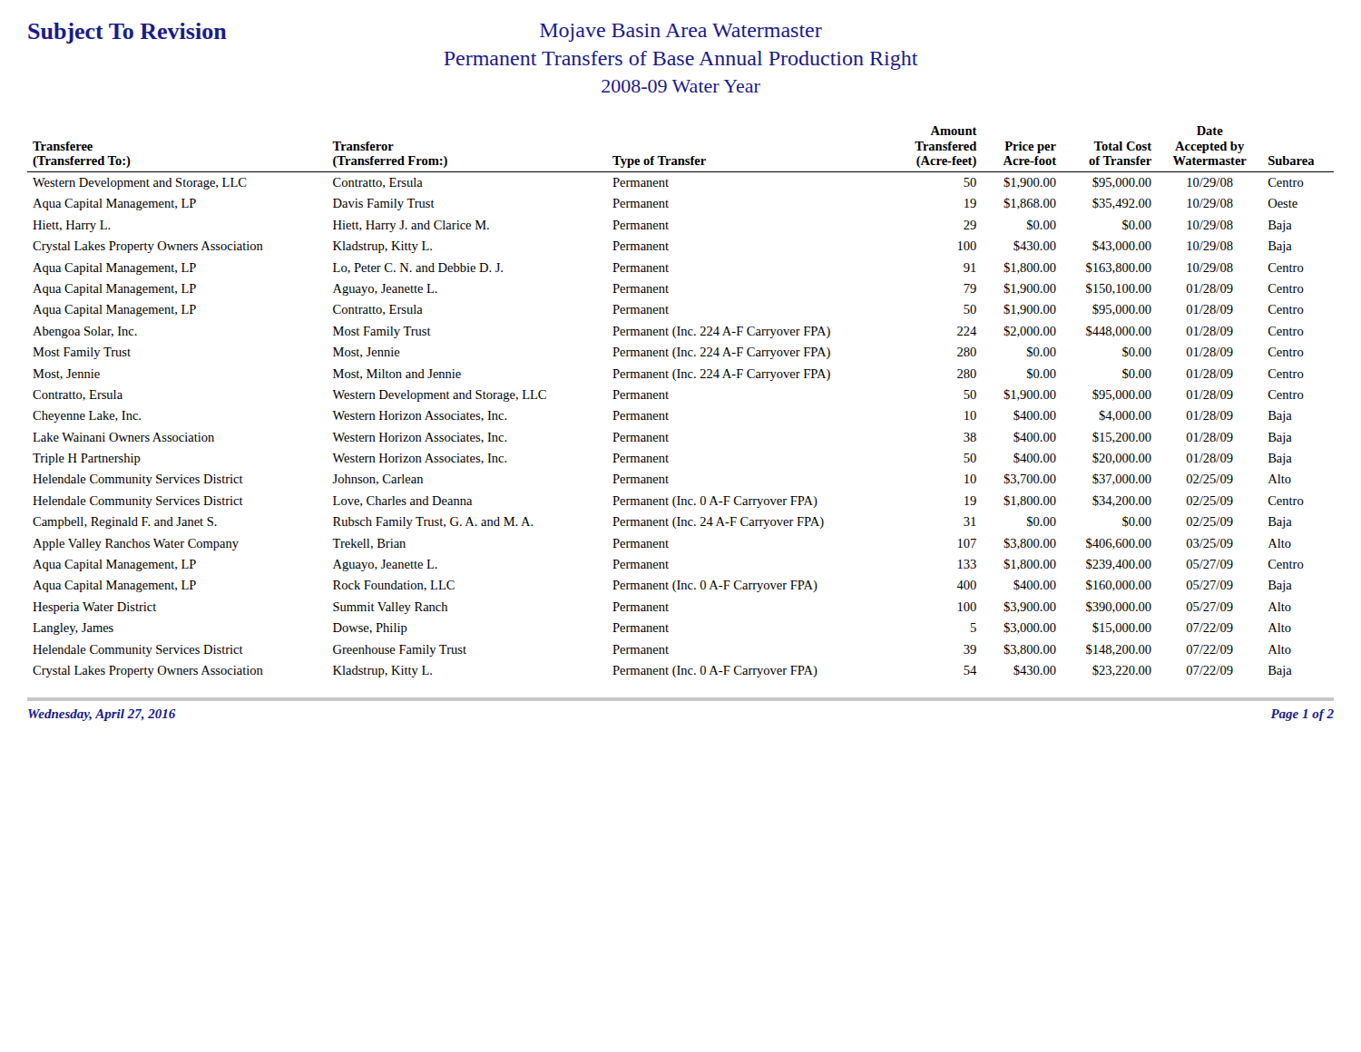Subject To Revision
Mojave Basin Area Watermaster
Permanent Transfers of Base Annual Production Right
2008-09 Water Year
| Transferee (Transferred To:) | Transferor (Transferred From:) | Type of Transfer | Amount Transfered (Acre-feet) | Price per Acre-foot | Total Cost of Transfer | Date Accepted by Watermaster | Subarea |
| --- | --- | --- | --- | --- | --- | --- | --- |
| Western Development and Storage, LLC | Contratto, Ersula | Permanent | 50 | $1,900.00 | $95,000.00 | 10/29/08 | Centro |
| Aqua Capital Management, LP | Davis Family Trust | Permanent | 19 | $1,868.00 | $35,492.00 | 10/29/08 | Oeste |
| Hiett, Harry L. | Hiett, Harry J. and Clarice M. | Permanent | 29 | $0.00 | $0.00 | 10/29/08 | Baja |
| Crystal Lakes Property Owners Association | Kladstrup, Kitty L. | Permanent | 100 | $430.00 | $43,000.00 | 10/29/08 | Baja |
| Aqua Capital Management, LP | Lo, Peter C. N. and Debbie D. J. | Permanent | 91 | $1,800.00 | $163,800.00 | 10/29/08 | Centro |
| Aqua Capital Management, LP | Aguayo, Jeanette L. | Permanent | 79 | $1,900.00 | $150,100.00 | 01/28/09 | Centro |
| Aqua Capital Management, LP | Contratto, Ersula | Permanent | 50 | $1,900.00 | $95,000.00 | 01/28/09 | Centro |
| Abengoa Solar, Inc. | Most Family Trust | Permanent (Inc. 224 A-F Carryover FPA) | 224 | $2,000.00 | $448,000.00 | 01/28/09 | Centro |
| Most Family Trust | Most, Jennie | Permanent (Inc. 224 A-F Carryover FPA) | 280 | $0.00 | $0.00 | 01/28/09 | Centro |
| Most, Jennie | Most, Milton and Jennie | Permanent (Inc. 224 A-F Carryover FPA) | 280 | $0.00 | $0.00 | 01/28/09 | Centro |
| Contratto, Ersula | Western Development and Storage, LLC | Permanent | 50 | $1,900.00 | $95,000.00 | 01/28/09 | Centro |
| Cheyenne Lake, Inc. | Western Horizon Associates, Inc. | Permanent | 10 | $400.00 | $4,000.00 | 01/28/09 | Baja |
| Lake Wainani Owners Association | Western Horizon Associates, Inc. | Permanent | 38 | $400.00 | $15,200.00 | 01/28/09 | Baja |
| Triple H Partnership | Western Horizon Associates, Inc. | Permanent | 50 | $400.00 | $20,000.00 | 01/28/09 | Baja |
| Helendale Community Services District | Johnson, Carlean | Permanent | 10 | $3,700.00 | $37,000.00 | 02/25/09 | Alto |
| Helendale Community Services District | Love, Charles and Deanna | Permanent (Inc. 0 A-F Carryover FPA) | 19 | $1,800.00 | $34,200.00 | 02/25/09 | Centro |
| Campbell, Reginald F. and Janet S. | Rubsch Family Trust, G. A. and M. A. | Permanent (Inc. 24 A-F Carryover FPA) | 31 | $0.00 | $0.00 | 02/25/09 | Baja |
| Apple Valley Ranchos Water Company | Trekell, Brian | Permanent | 107 | $3,800.00 | $406,600.00 | 03/25/09 | Alto |
| Aqua Capital Management, LP | Aguayo, Jeanette L. | Permanent | 133 | $1,800.00 | $239,400.00 | 05/27/09 | Centro |
| Aqua Capital Management, LP | Rock Foundation, LLC | Permanent (Inc. 0 A-F Carryover FPA) | 400 | $400.00 | $160,000.00 | 05/27/09 | Baja |
| Hesperia Water District | Summit Valley Ranch | Permanent | 100 | $3,900.00 | $390,000.00 | 05/27/09 | Alto |
| Langley, James | Dowse, Philip | Permanent | 5 | $3,000.00 | $15,000.00 | 07/22/09 | Alto |
| Helendale Community Services District | Greenhouse Family Trust | Permanent | 39 | $3,800.00 | $148,200.00 | 07/22/09 | Alto |
| Crystal Lakes Property Owners Association | Kladstrup, Kitty L. | Permanent (Inc. 0 A-F Carryover FPA) | 54 | $430.00 | $23,220.00 | 07/22/09 | Baja |
Wednesday, April 27, 2016 Page 1 of 2